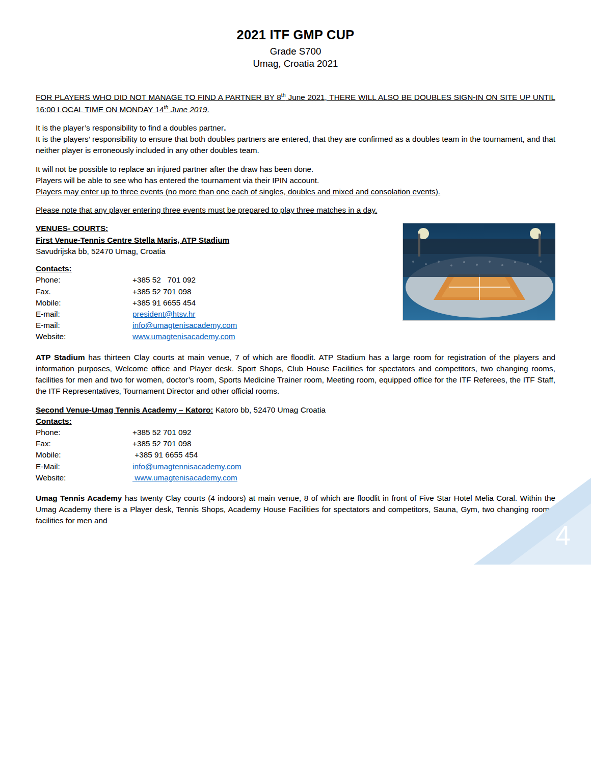2021 ITF GMP CUP
Grade S700
Umag, Croatia 2021
FOR PLAYERS WHO DID NOT MANAGE TO FIND A PARTNER BY 8th June 2021, THERE WILL ALSO BE DOUBLES SIGN-IN ON SITE UP UNTIL 16:00 LOCAL TIME ON MONDAY 14th June 2019.
It is the player’s responsibility to find a doubles partner.
It is the players’ responsibility to ensure that both doubles partners are entered, that they are confirmed as a doubles team in the tournament, and that neither player is erroneously included in any other doubles team.
It will not be possible to replace an injured partner after the draw has been done.
Players will be able to see who has entered the tournament via their IPIN account.
Players may enter up to three events (no more than one each of singles, doubles and mixed and consolation events).
Please note that any player entering three events must be prepared to play three matches in a day.
VENUES- COURTS:
First Venue-Tennis Centre Stella Maris, ATP Stadium
Savudrijska bb, 52470 Umag, Croatia
Contacts:
| Phone: | +385 52 701 092 |
| Fax. | +385 52 701 098 |
| Mobile: | +385 91 6655 454 |
| E-mail: | president@htsv.hr |
| E-mail: | info@umagtenisacademy.com |
| Website: | www.umagtenisacademy.com |
ATP Stadium has thirteen Clay courts at main venue, 7 of which are floodlit. ATP Stadium has a large room for registration of the players and information purposes, Welcome office and Player desk. Sport Shops, Club House Facilities for spectators and competitors, two changing rooms, facilities for men and two for women, doctor’s room, Sports Medicine Trainer room, Meeting room, equipped office for the ITF Referees, the ITF Staff, the ITF Representatives, Tournament Director and other official rooms.
Second Venue-Umag Tennis Academy – Katoro: Katoro bb, 52470 Umag Croatia
Contacts:
| Phone: | +385 52 701 092 |
| Fax: | +385 52 701 098 |
| Mobile: | +385 91 6655 454 |
| E-Mail: | info@umagtennisacademy.com |
| Website: | www.umagtenisacademy.com |
Umag Tennis Academy has twenty Clay courts (4 indoors) at main venue, 8 of which are floodlit in front of Five Star Hotel Melia Coral. Within the Umag Academy there is a Player desk, Tennis Shops, Academy House Facilities for spectators and competitors, Sauna, Gym, two changing rooms, facilities for men and
4